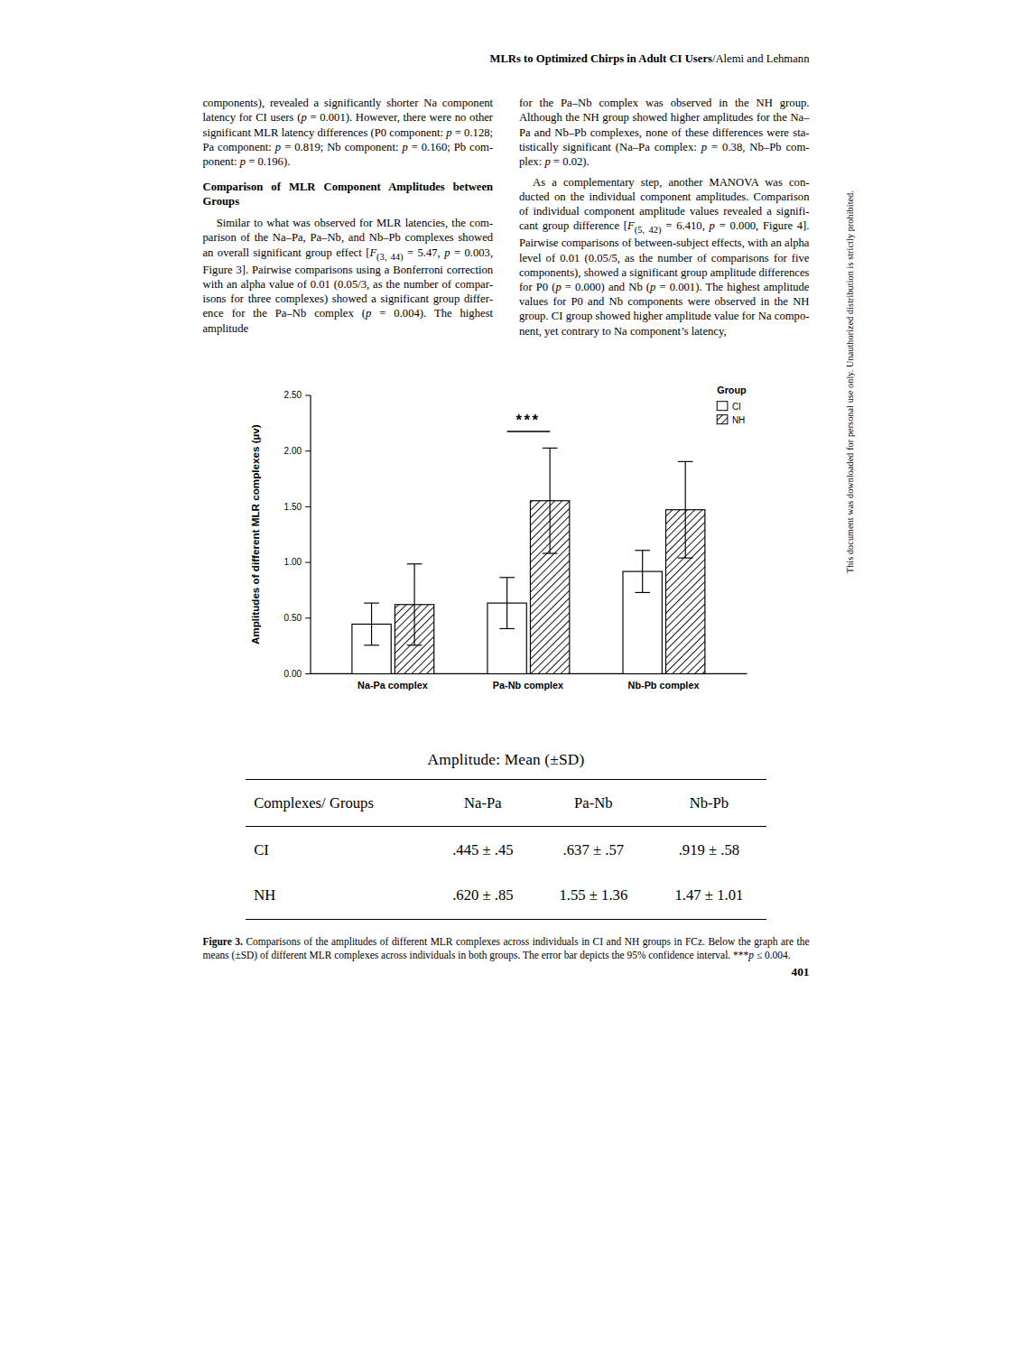This document was downloaded for personal use only. Unauthorized distribution is strictly prohibited.
MLRs to Optimized Chirps in Adult CI Users/Alemi and Lehmann
components), revealed a significantly shorter Na component latency for CI users (p = 0.001). However, there were no other significant MLR latency differences (P0 component: p = 0.128; Pa component: p = 0.819; Nb component: p = 0.160; Pb component: p = 0.196).
Comparison of MLR Component Amplitudes between Groups
Similar to what was observed for MLR latencies, the comparison of the Na–Pa, Pa–Nb, and Nb–Pb complexes showed an overall significant group effect [F(3, 44) = 5.47, p = 0.003, Figure 3]. Pairwise comparisons using a Bonferroni correction with an alpha value of 0.01 (0.05/3, as the number of comparisons for three complexes) showed a significant group difference for the Pa–Nb complex (p = 0.004). The highest amplitude
for the Pa–Nb complex was observed in the NH group. Although the NH group showed higher amplitudes for the Na–Pa and Nb–Pb complexes, none of these differences were statistically significant (Na–Pa complex: p = 0.38, Nb–Pb complex: p = 0.02).
As a complementary step, another MANOVA was conducted on the individual component amplitudes. Comparison of individual component amplitude values revealed a significant group difference [F(5, 42) = 6.410, p = 0.000, Figure 4]. Pairwise comparisons of between-subject effects, with an alpha level of 0.01 (0.05/5, as the number of comparisons for five components), showed a significant group amplitude differences for P0 (p = 0.000) and Nb (p = 0.001). The highest amplitude values for P0 and Nb components were observed in the NH group. CI group showed higher amplitude value for Na component, yet contrary to Na component’s latency,
0.00 0.50 1.00 1.50 2.00 2.50 Amplitudes of different MLR complexes (µv) Group 1: Na-Pa (CI 0.445, NH 0.620) *** Na-Pa complex Pa-Nb complex Nb-Pb complex Group CI NH
Amplitude: Mean (±SD)
| Complexes/ Groups | Na-Pa | Pa-Nb | Nb-Pb |
| --- | --- | --- | --- |
| CI | .445 ± .45 | .637 ± .57 | .919 ± .58 |
| NH | .620 ± .85 | 1.55 ± 1.36 | 1.47 ± 1.01 |
Figure 3. Comparisons of the amplitudes of different MLR complexes across individuals in CI and NH groups in FCz. Below the graph are the means (±SD) of different MLR complexes across individuals in both groups. The error bar depicts the 95% confidence interval. ***p ≤ 0.004.
401